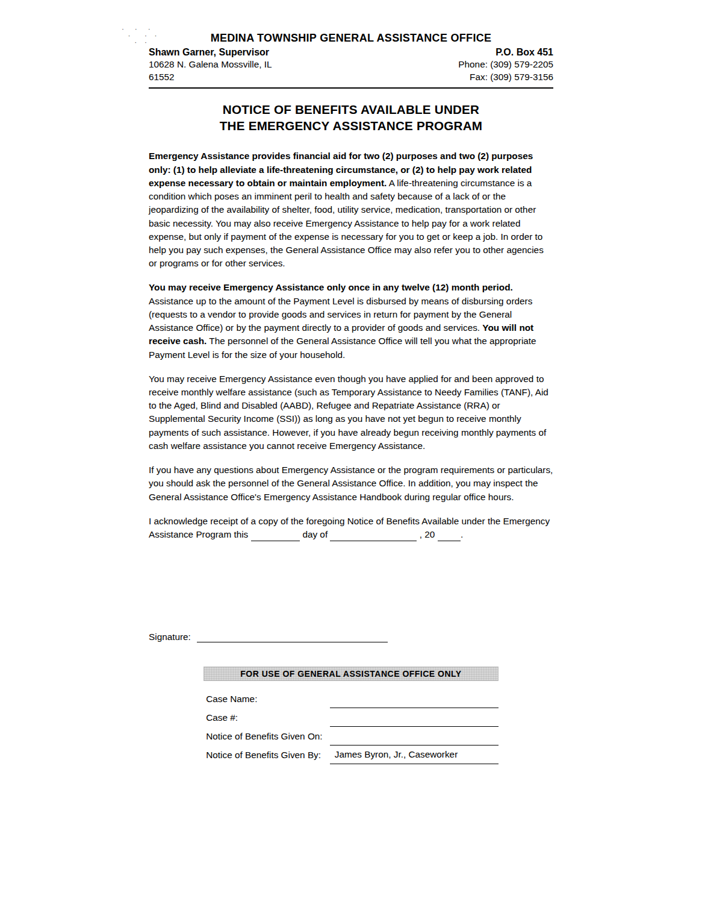· · ·
· · ·
· ·
MEDINA TOWNSHIP GENERAL ASSISTANCE OFFICE
Shawn Garner, Supervisor
10628 N. Galena Mossville, IL
61552
P.O. Box 451
Phone: (309) 579-2205
Fax: (309) 579-3156
NOTICE OF BENEFITS AVAILABLE UNDER
THE EMERGENCY ASSISTANCE PROGRAM
Emergency Assistance provides financial aid for two (2) purposes and two (2) purposes only: (1) to help alleviate a life-threatening circumstance, or (2) to help pay work related expense necessary to obtain or maintain employment. A life-threatening circumstance is a condition which poses an imminent peril to health and safety because of a lack of or the jeopardizing of the availability of shelter, food, utility service, medication, transportation or other basic necessity. You may also receive Emergency Assistance to help pay for a work related expense, but only if payment of the expense is necessary for you to get or keep a job. In order to help you pay such expenses, the General Assistance Office may also refer you to other agencies or programs or for other services.
You may receive Emergency Assistance only once in any twelve (12) month period. Assistance up to the amount of the Payment Level is disbursed by means of disbursing orders (requests to a vendor to provide goods and services in return for payment by the General Assistance Office) or by the payment directly to a provider of goods and services. You will not receive cash. The personnel of the General Assistance Office will tell you what the appropriate Payment Level is for the size of your household.
You may receive Emergency Assistance even though you have applied for and been approved to receive monthly welfare assistance (such as Temporary Assistance to Needy Families (TANF), Aid to the Aged, Blind and Disabled (AABD), Refugee and Repatriate Assistance (RRA) or Supplemental Security Income (SSI)) as long as you have not yet begun to receive monthly payments of such assistance. However, if you have already begun receiving monthly payments of cash welfare assistance you cannot receive Emergency Assistance.
If you have any questions about Emergency Assistance or the program requirements or particulars, you should ask the personnel of the General Assistance Office. In addition, you may inspect the General Assistance Office's Emergency Assistance Handbook during regular office hours.
I acknowledge receipt of a copy of the foregoing Notice of Benefits Available under the Emergency Assistance Program this day of , 20 .
Signature:
FOR USE OF GENERAL ASSISTANCE OFFICE ONLY
| Case Name: | |
| Case #: | |
| Notice of Benefits Given On: | |
| Notice of Benefits Given By: | James Byron, Jr., Caseworker |